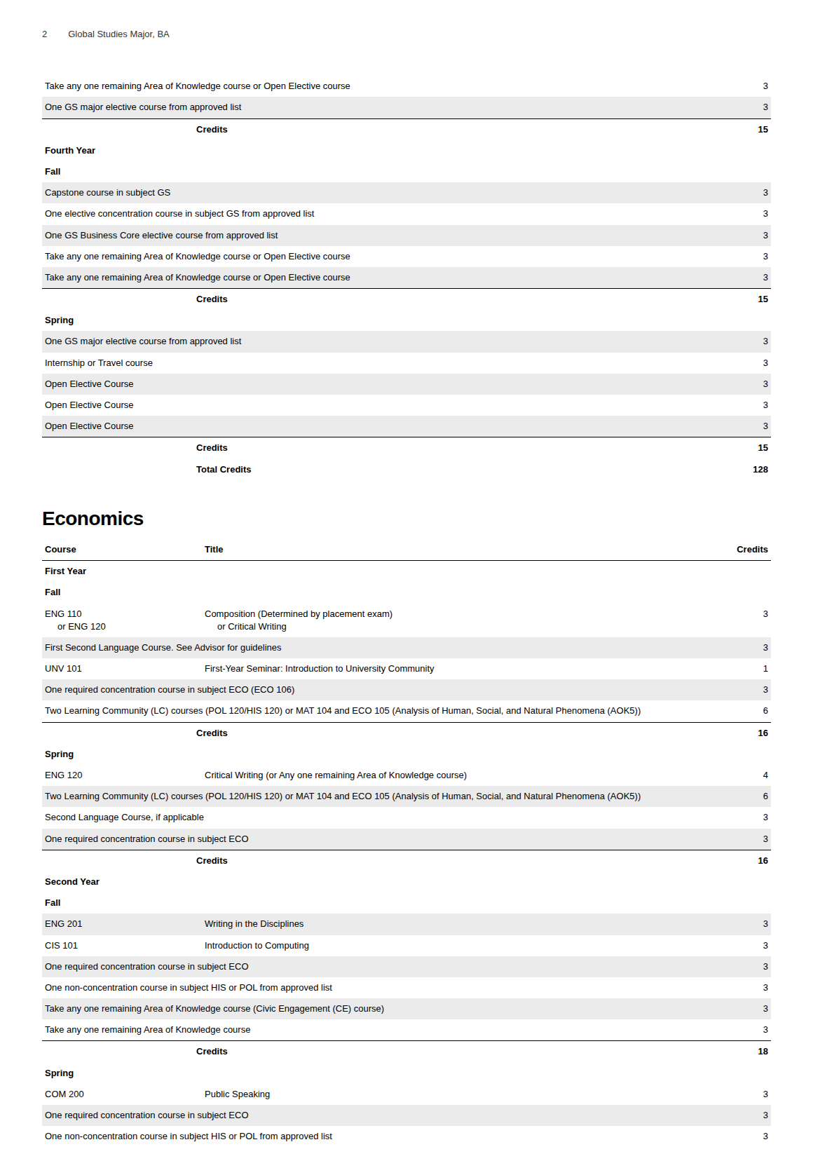2 Global Studies Major, BA
| Take any one remaining Area of Knowledge course or Open Elective course | 3 |
| One GS major elective course from approved list | 3 |
| Credits | 15 |
| Fourth Year |
| Fall |
| Capstone course in subject GS | 3 |
| One elective concentration course in subject GS from approved list | 3 |
| One GS Business Core elective course from approved list | 3 |
| Take any one remaining Area of Knowledge course or Open Elective course | 3 |
| Take any one remaining Area of Knowledge course or Open Elective course | 3 |
| Credits | 15 |
| Spring |
| One GS major elective course from approved list | 3 |
| Internship or Travel course | 3 |
| Open Elective Course | 3 |
| Open Elective Course | 3 |
| Open Elective Course | 3 |
| Credits | 15 |
| Total Credits | 128 |
Economics
| Course | Title | Credits |
| --- | --- | --- |
| First Year |
| Fall |
| ENG 110 or ENG 120 | Composition (Determined by placement exam) or Critical Writing | 3 |
| First Second Language Course. See Advisor for guidelines | 3 |
| UNV 101 | First-Year Seminar: Introduction to University Community | 1 |
| One required concentration course in subject ECO (ECO 106) | 3 |
| Two Learning Community (LC) courses (POL 120/HIS 120) or MAT 104 and ECO 105 (Analysis of Human, Social, and Natural Phenomena (AOK5)) | 6 |
| Credits | 16 |
| Spring |
| ENG 120 | Critical Writing (or Any one remaining Area of Knowledge course) | 4 |
| Two Learning Community (LC) courses (POL 120/HIS 120) or MAT 104 and ECO 105 (Analysis of Human, Social, and Natural Phenomena (AOK5)) | 6 |
| Second Language Course, if applicable | 3 |
| One required concentration course in subject ECO | 3 |
| Credits | 16 |
| Second Year |
| Fall |
| ENG 201 | Writing in the Disciplines | 3 |
| CIS 101 | Introduction to Computing | 3 |
| One required concentration course in subject ECO | 3 |
| One non-concentration course in subject HIS or POL from approved list | 3 |
| Take any one remaining Area of Knowledge course (Civic Engagement (CE) course) | 3 |
| Take any one remaining Area of Knowledge course | 3 |
| Credits | 18 |
| Spring |
| COM 200 | Public Speaking | 3 |
| One required concentration course in subject ECO | 3 |
| One non-concentration course in subject HIS or POL from approved list | 3 |